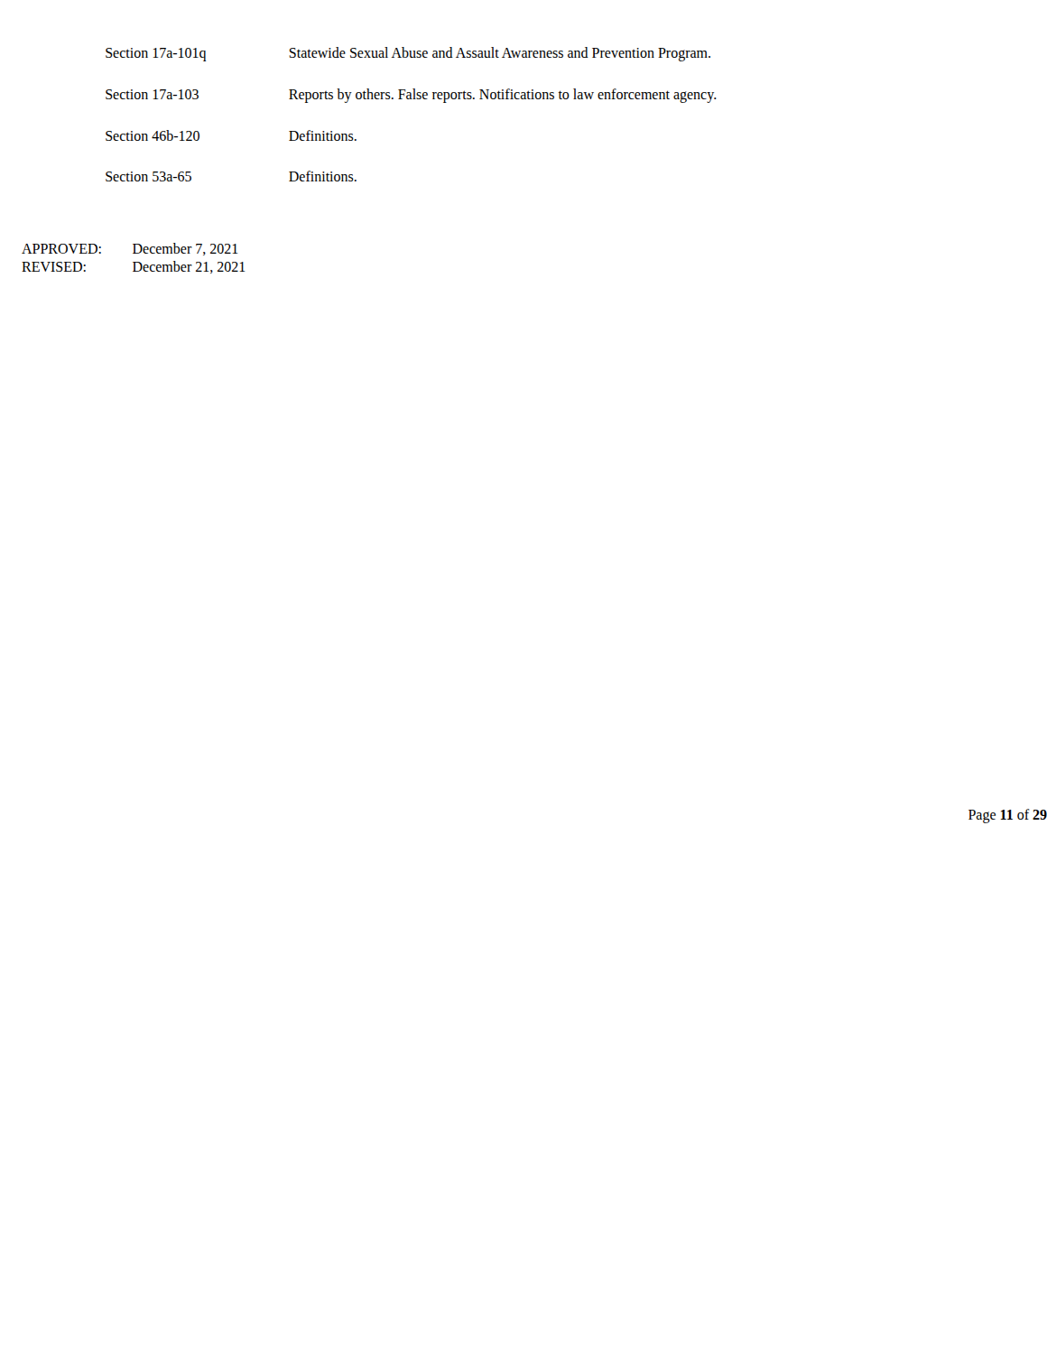| Section 17a-101q | Statewide Sexual Abuse and Assault Awareness and Prevention Program. |
| Section 17a-103 | Reports by others. False reports. Notifications to law enforcement agency. |
| Section 46b-120 | Definitions. |
| Section 53a-65 | Definitions. |
| APPROVED: | December 7, 2021 |
| REVISED: | December 21, 2021 |
Page 11 of 29